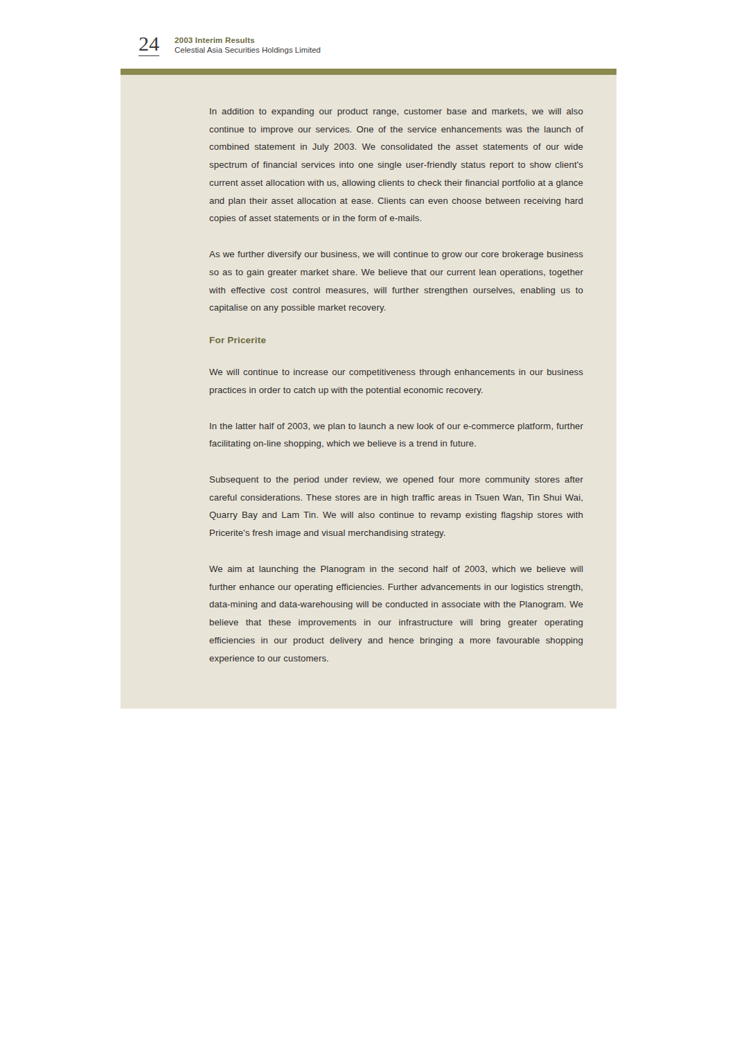24
2003 Interim Results
Celestial Asia Securities Holdings Limited
In addition to expanding our product range, customer base and markets, we will also continue to improve our services. One of the service enhancements was the launch of combined statement in July 2003. We consolidated the asset statements of our wide spectrum of financial services into one single user-friendly status report to show client's current asset allocation with us, allowing clients to check their financial portfolio at a glance and plan their asset allocation at ease. Clients can even choose between receiving hard copies of asset statements or in the form of e-mails.
As we further diversify our business, we will continue to grow our core brokerage business so as to gain greater market share. We believe that our current lean operations, together with effective cost control measures, will further strengthen ourselves, enabling us to capitalise on any possible market recovery.
For Pricerite
We will continue to increase our competitiveness through enhancements in our business practices in order to catch up with the potential economic recovery.
In the latter half of 2003, we plan to launch a new look of our e-commerce platform, further facilitating on-line shopping, which we believe is a trend in future.
Subsequent to the period under review, we opened four more community stores after careful considerations. These stores are in high traffic areas in Tsuen Wan, Tin Shui Wai, Quarry Bay and Lam Tin. We will also continue to revamp existing flagship stores with Pricerite's fresh image and visual merchandising strategy.
We aim at launching the Planogram in the second half of 2003, which we believe will further enhance our operating efficiencies. Further advancements in our logistics strength, data-mining and data-warehousing will be conducted in associate with the Planogram. We believe that these improvements in our infrastructure will bring greater operating efficiencies in our product delivery and hence bringing a more favourable shopping experience to our customers.